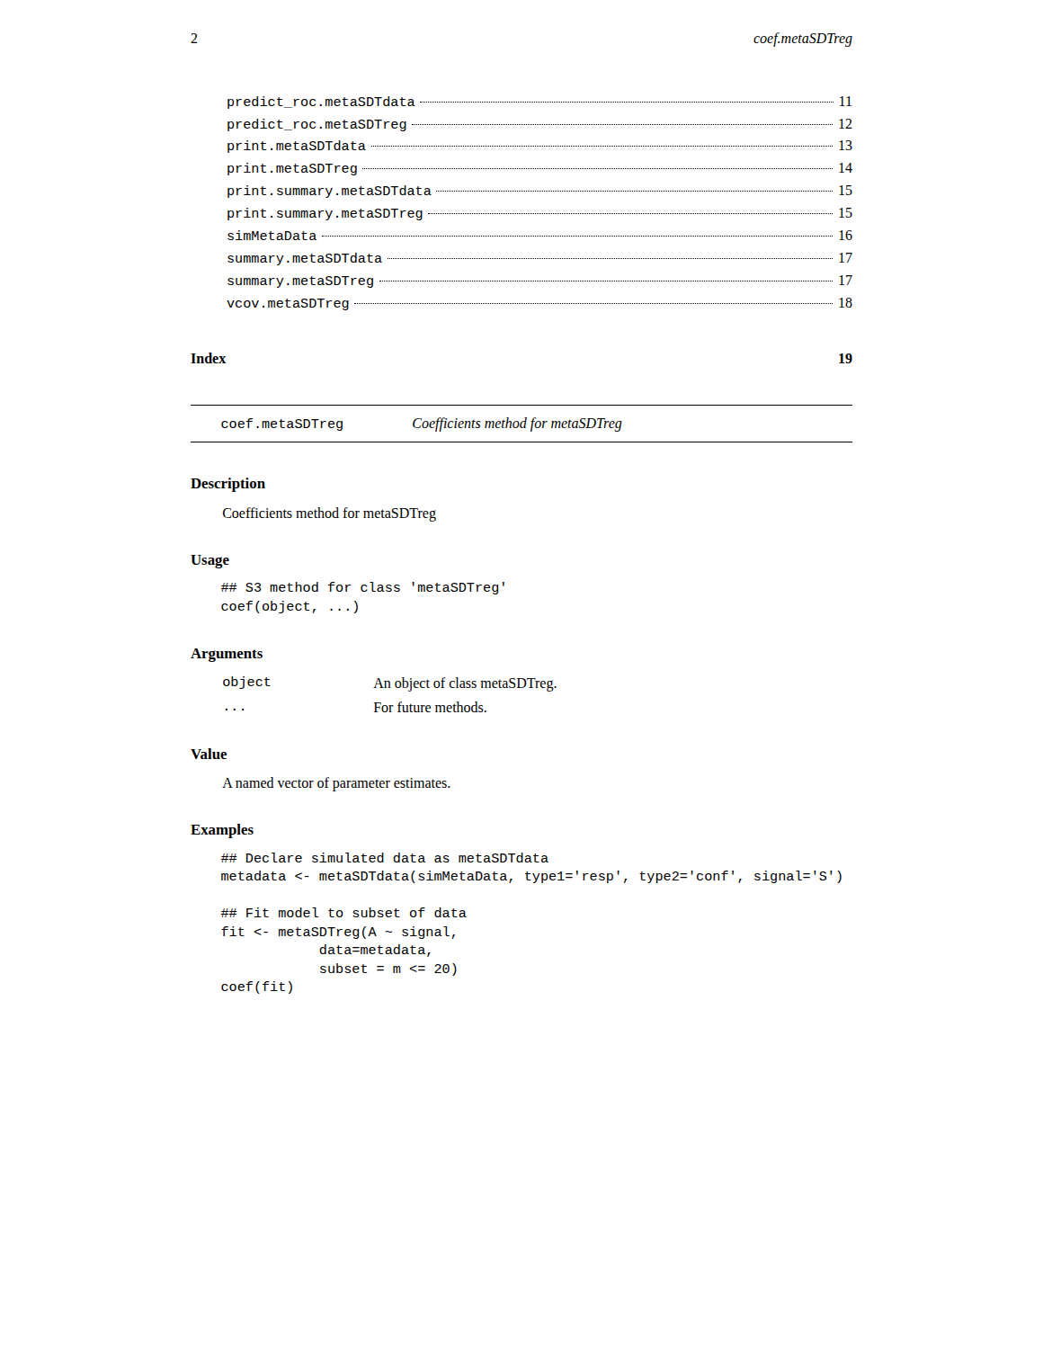2 coef.metaSDTreg
predict_roc.metaSDTdata 11
predict_roc.metaSDTreg 12
print.metaSDTdata 13
print.metaSDTreg 14
print.summary.metaSDTdata 15
print.summary.metaSDTreg 15
simMetaData 16
summary.metaSDTdata 17
summary.metaSDTreg 17
vcov.metaSDTreg 18
Index 19
coef.metaSDTreg Coefficients method for metaSDTreg
Description
Coefficients method for metaSDTreg
Usage
## S3 method for class 'metaSDTreg'
coef(object, ...)
Arguments
object
An object of class metaSDTreg.
...
For future methods.
Value
A named vector of parameter estimates.
Examples
## Declare simulated data as metaSDTdata
metadata <- metaSDTdata(simMetaData, type1='resp', type2='conf', signal='S')

## Fit model to subset of data
fit <- metaSDTreg(A ~ signal,
            data=metadata,
            subset = m <= 20)
coef(fit)